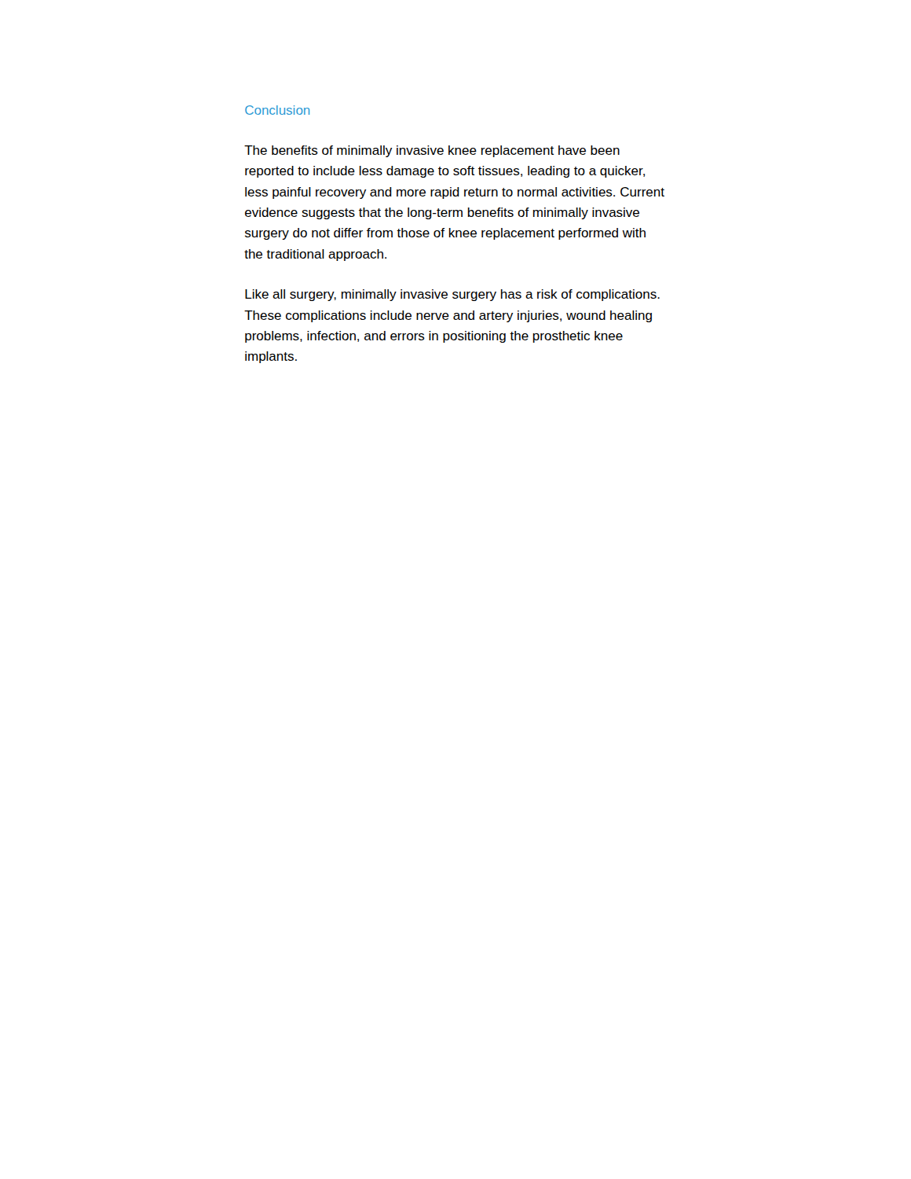Conclusion
The benefits of minimally invasive knee replacement have been reported to include less damage to soft tissues, leading to a quicker, less painful recovery and more rapid return to normal activities. Current evidence suggests that the long-term benefits of minimally invasive surgery do not differ from those of knee replacement performed with the traditional approach.
Like all surgery, minimally invasive surgery has a risk of complications. These complications include nerve and artery injuries, wound healing problems, infection, and errors in positioning the prosthetic knee implants.